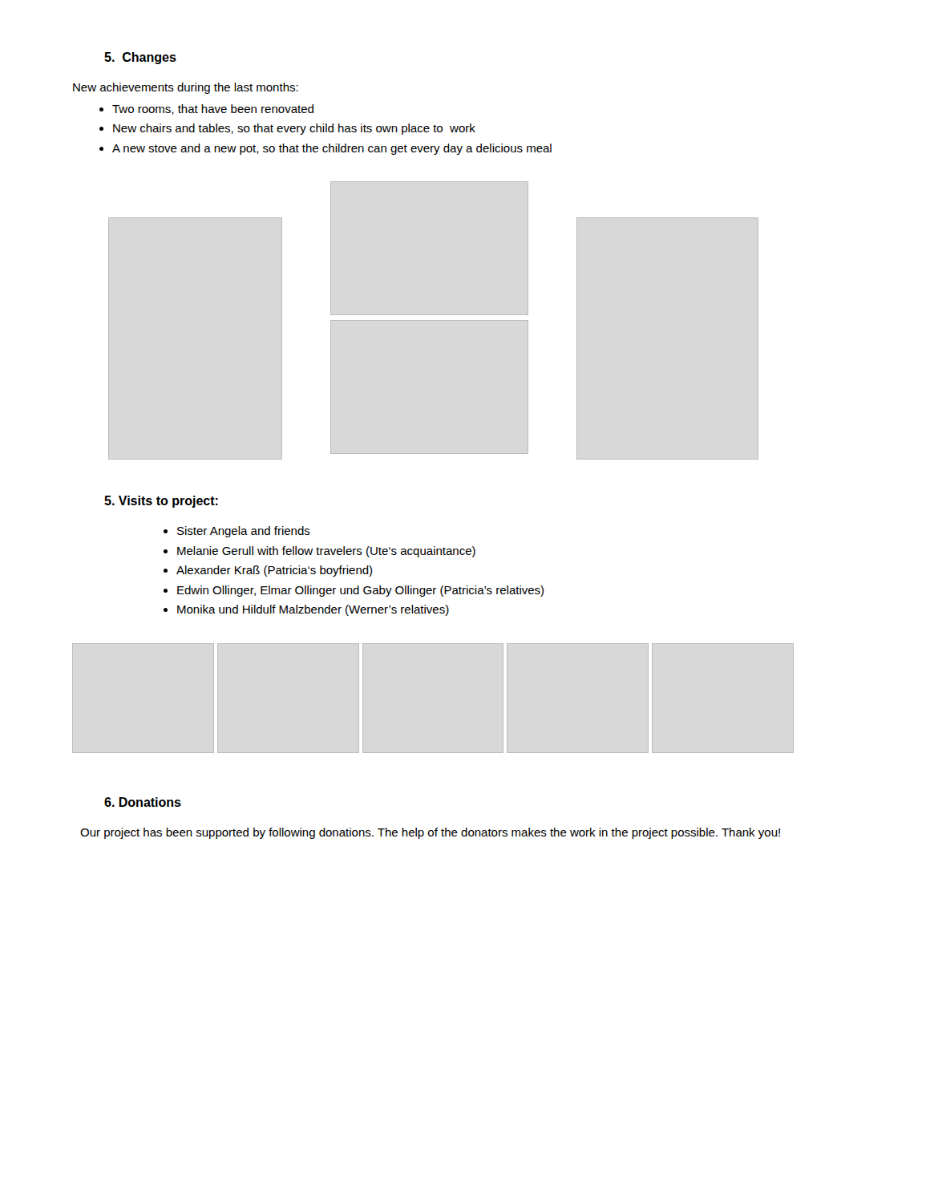5. Changes
New achievements during the last months:
Two rooms, that have been renovated
New chairs and tables, so that every child has its own place to work
A new stove and a new pot, so that the children can get every day a delicious meal
5. Visits to project:
Sister Angela and friends
Melanie Gerull with fellow travelers (Ute‘s acquaintance)
Alexander Kraß (Patricia‘s boyfriend)
Edwin Ollinger, Elmar Ollinger und Gaby Ollinger (Patricia’s relatives)
Monika und Hildulf Malzbender (Werner’s relatives)
6. Donations
Our project has been supported by following donations. The help of the donators makes the work in the project possible. Thank you!